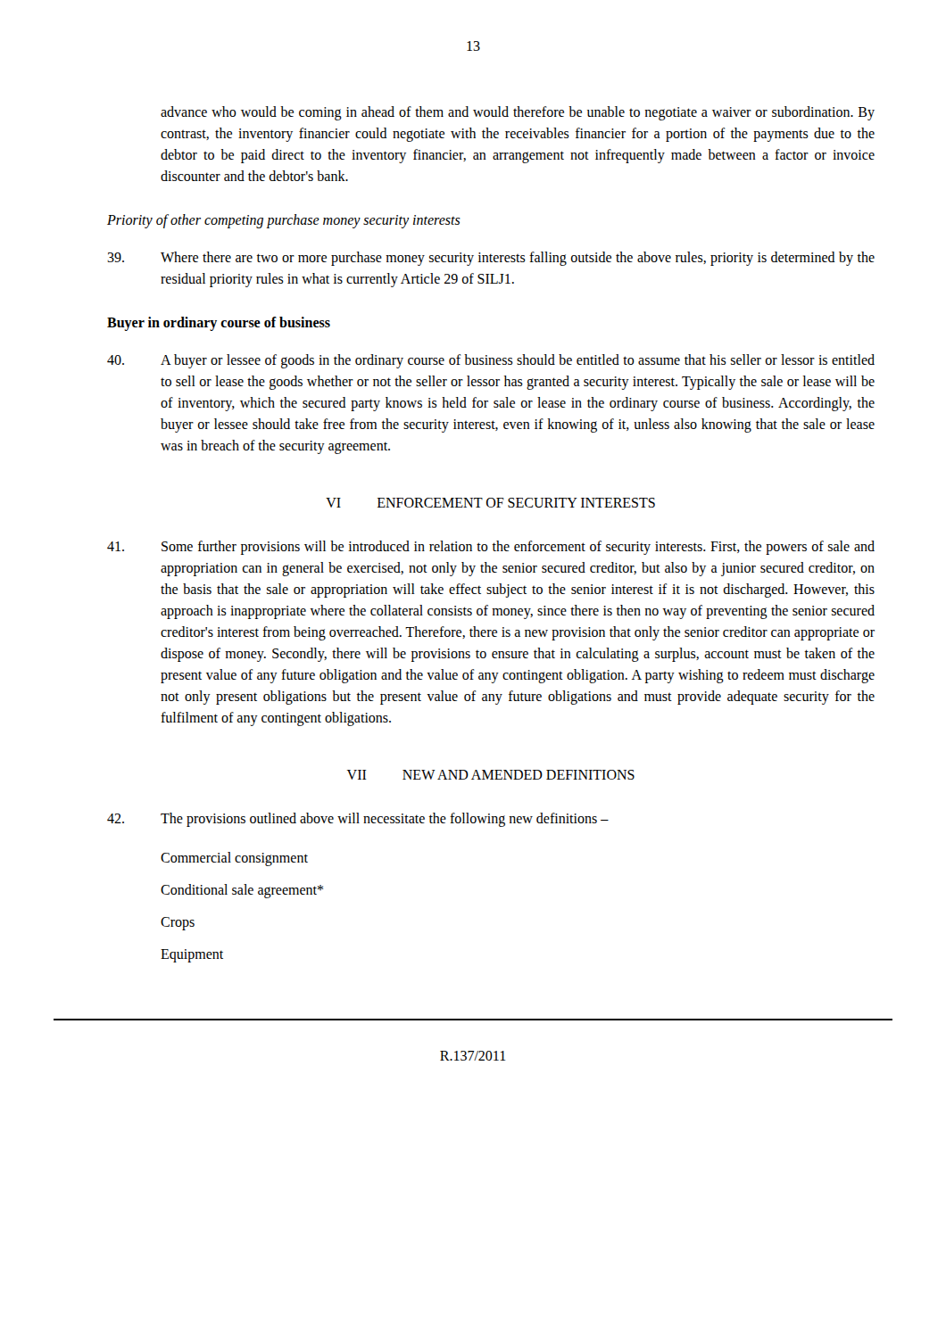13
advance who would be coming in ahead of them and would therefore be unable to negotiate a waiver or subordination. By contrast, the inventory financier could negotiate with the receivables financier for a portion of the payments due to the debtor to be paid direct to the inventory financier, an arrangement not infrequently made between a factor or invoice discounter and the debtor's bank.
Priority of other competing purchase money security interests
39.
Where there are two or more purchase money security interests falling outside the above rules, priority is determined by the residual priority rules in what is currently Article 29 of SILJ1.
Buyer in ordinary course of business
40.
A buyer or lessee of goods in the ordinary course of business should be entitled to assume that his seller or lessor is entitled to sell or lease the goods whether or not the seller or lessor has granted a security interest. Typically the sale or lease will be of inventory, which the secured party knows is held for sale or lease in the ordinary course of business. Accordingly, the buyer or lessee should take free from the security interest, even if knowing of it, unless also knowing that the sale or lease was in breach of the security agreement.
VIENFORCEMENT OF SECURITY INTERESTS
41.
Some further provisions will be introduced in relation to the enforcement of security interests. First, the powers of sale and appropriation can in general be exercised, not only by the senior secured creditor, but also by a junior secured creditor, on the basis that the sale or appropriation will take effect subject to the senior interest if it is not discharged. However, this approach is inappropriate where the collateral consists of money, since there is then no way of preventing the senior secured creditor's interest from being overreached. Therefore, there is a new provision that only the senior creditor can appropriate or dispose of money. Secondly, there will be provisions to ensure that in calculating a surplus, account must be taken of the present value of any future obligation and the value of any contingent obligation. A party wishing to redeem must discharge not only present obligations but the present value of any future obligations and must provide adequate security for the fulfilment of any contingent obligations.
VIINEW AND AMENDED DEFINITIONS
42.
The provisions outlined above will necessitate the following new definitions –
Commercial consignment
Conditional sale agreement*
Crops
Equipment
R.137/2011